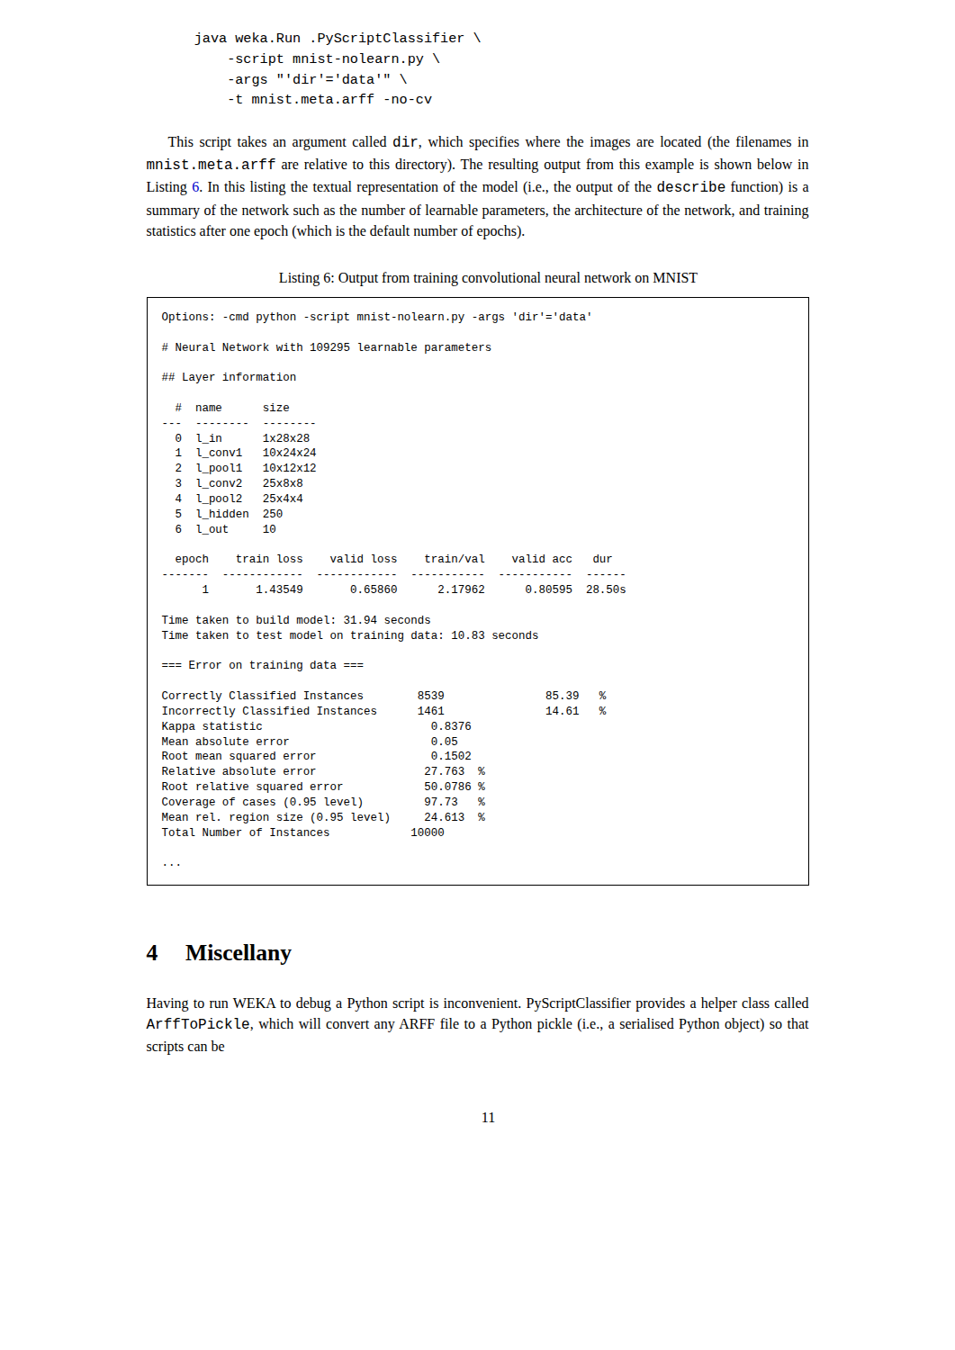java weka.Run .PyScriptClassifier \
    -script mnist-nolearn.py \
    -args "'dir'='data'" \
    -t mnist.meta.arff -no-cv
This script takes an argument called dir, which specifies where the images are located (the filenames in mnist.meta.arff are relative to this directory). The resulting output from this example is shown below in Listing 6. In this listing the textual representation of the model (i.e., the output of the describe function) is a summary of the network such as the number of learnable parameters, the architecture of the network, and training statistics after one epoch (which is the default number of epochs).
Listing 6: Output from training convolutional neural network on MNIST
Options: -cmd python -script mnist-nolearn.py -args 'dir'='data'

# Neural Network with 109295 learnable parameters

## Layer information

  #  name      size
---  --------  --------
  0  l_in      1x28x28
  1  l_conv1   10x24x24
  2  l_pool1   10x12x12
  3  l_conv2   25x8x8
  4  l_pool2   25x4x4
  5  l_hidden  250
  6  l_out     10

  epoch    train loss    valid loss    train/val    valid acc   dur
-------  ------------  ------------  -----------  -----------  ------
      1       1.43549       0.65860      2.17962      0.80595  28.50s

Time taken to build model: 31.94 seconds
Time taken to test model on training data: 10.83 seconds

=== Error on training data ===

Correctly Classified Instances        8539               85.39   %
Incorrectly Classified Instances      1461               14.61   %
Kappa statistic                         0.8376
Mean absolute error                     0.05
Root mean squared error                 0.1502
Relative absolute error                27.763  %
Root relative squared error            50.0786 %
Coverage of cases (0.95 level)         97.73   %
Mean rel. region size (0.95 level)     24.613  %
Total Number of Instances            10000

...
4 Miscellany
Having to run WEKA to debug a Python script is inconvenient. PyScriptClassifier provides a helper class called ArffToPickle, which will convert any ARFF file to a Python pickle (i.e., a serialised Python object) so that scripts can be
11